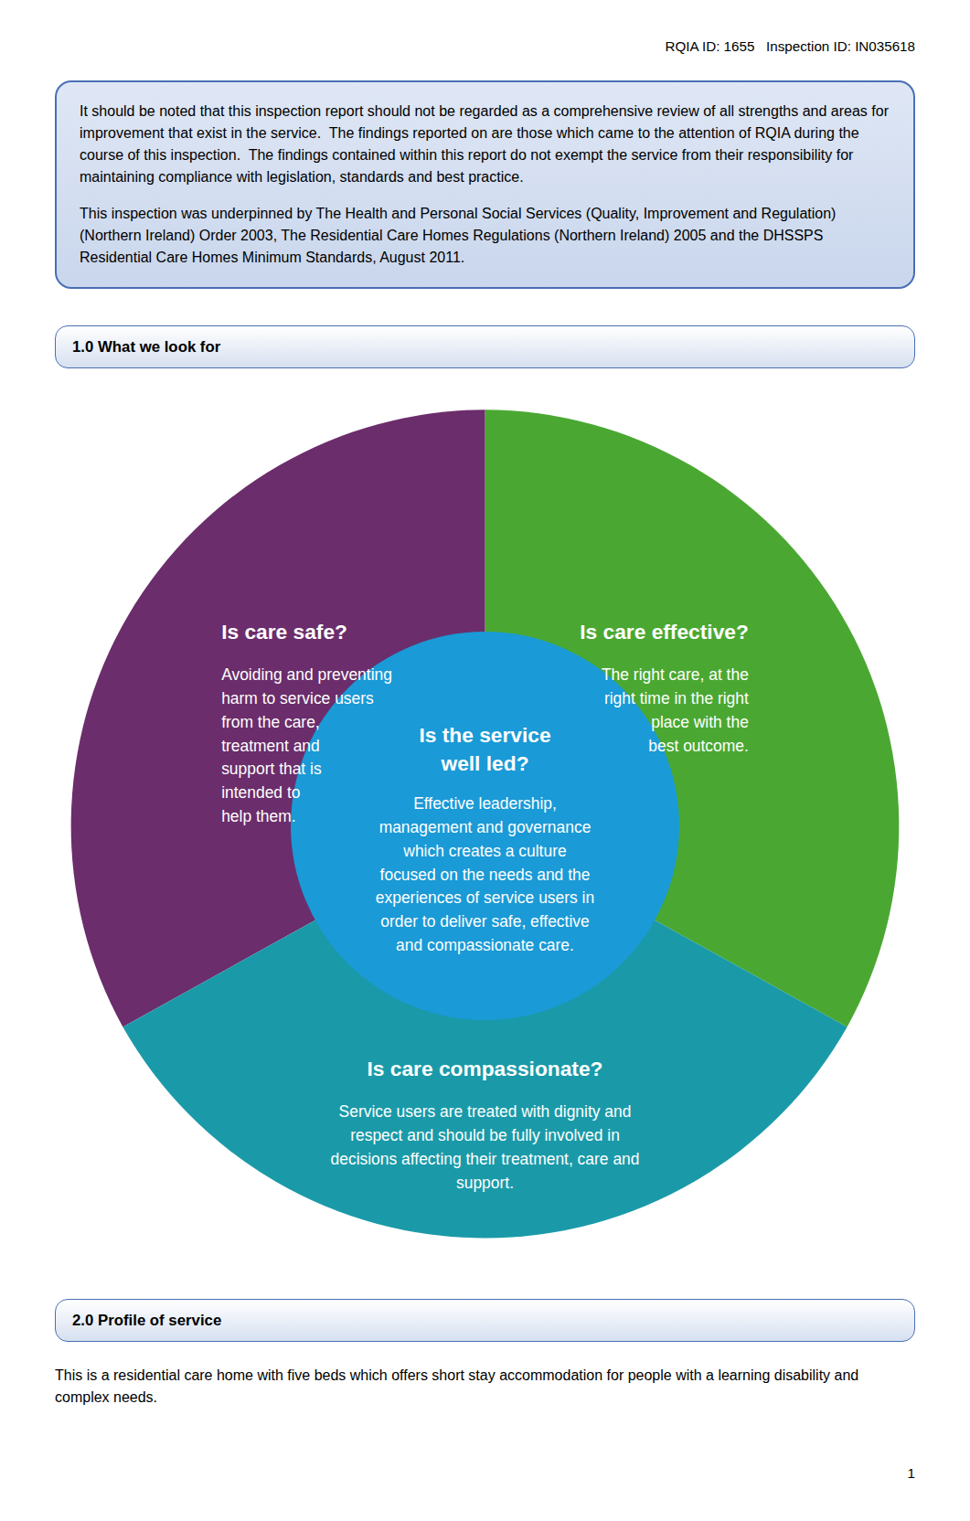RQIA ID: 1655 Inspection ID: IN035618
It should be noted that this inspection report should not be regarded as a comprehensive review of all strengths and areas for improvement that exist in the service. The findings reported on are those which came to the attention of RQIA during the course of this inspection. The findings contained within this report do not exempt the service from their responsibility for maintaining compliance with legislation, standards and best practice.
This inspection was underpinned by The Health and Personal Social Services (Quality, Improvement and Regulation) (Northern Ireland) Order 2003, The Residential Care Homes Regulations (Northern Ireland) 2005 and the DHSSPS Residential Care Homes Minimum Standards, August 2011.
1.0 What we look for
Is care safe? Avoiding and preventing harm to service users from the care, treatment and support that is intended to help them. Is care effective? The right care, at the right time in the right place with the best outcome. Is the service well led? Effective leadership, management and governance which creates a culture focused on the needs and the experiences of service users in order to deliver safe, effective and compassionate care. Is care compassionate? Service users are treated with dignity and respect and should be fully involved in decisions affecting their treatment, care and support.
2.0 Profile of service
This is a residential care home with five beds which offers short stay accommodation for people with a learning disability and complex needs.
1